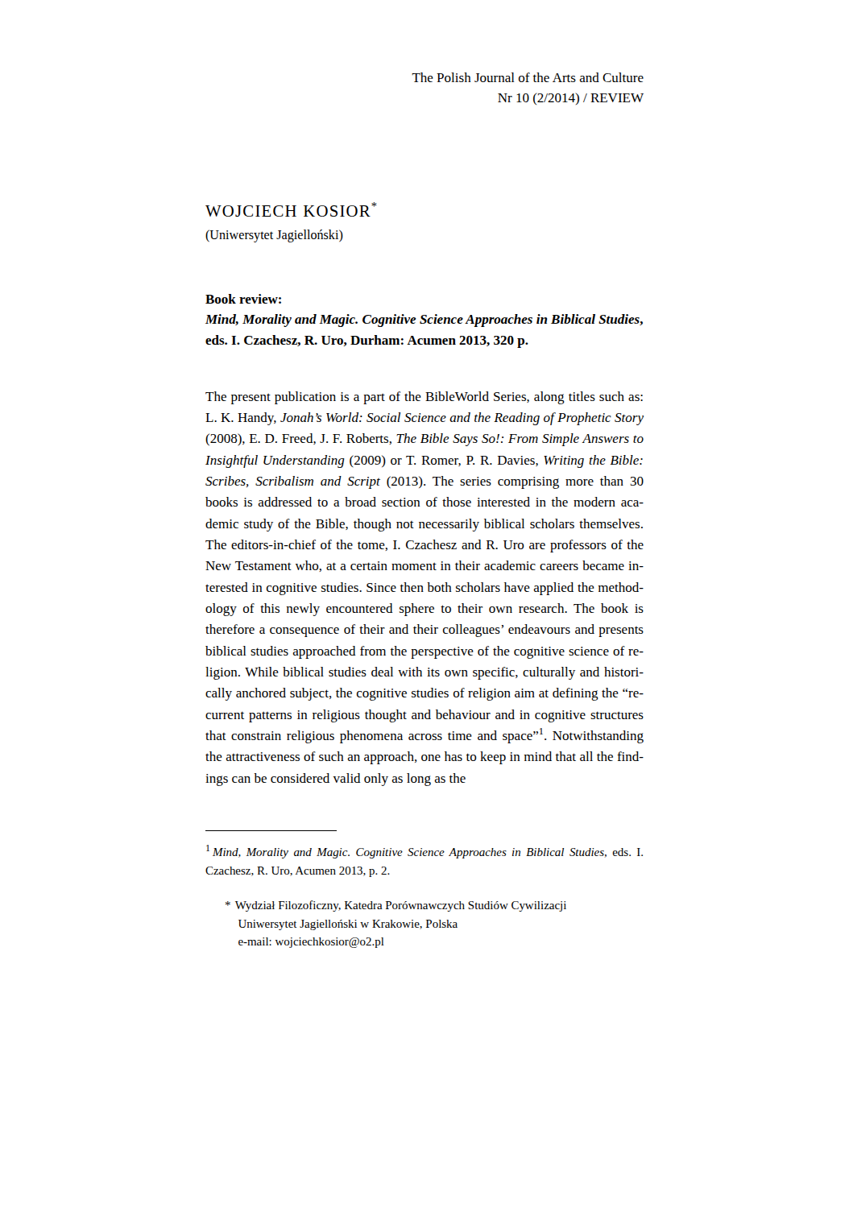The Polish Journal of the Arts and Culture Nr 10 (2/2014) / REVIEW
Wojciech Kosior*
(Uniwersytet Jagielloński)
Book review: Mind, Morality and Magic. Cognitive Science Approaches in Biblical Studies, eds. I. Czachesz, R. Uro, Durham: Acumen 2013, 320 p.
The present publication is a part of the BibleWorld Series, along titles such as: L. K. Handy, Jonah’s World: Social Science and the Reading of Prophetic Story (2008), E. D. Freed, J. F. Roberts, The Bible Says So!: From Simple Answers to Insightful Understanding (2009) or T. Romer, P. R. Davies, Writing the Bible: Scribes, Scribalism and Script (2013). The series comprising more than 30 books is addressed to a broad section of those interested in the modern academic study of the Bible, though not necessarily biblical scholars themselves. The editors-in-chief of the tome, I. Czachesz and R. Uro are professors of the New Testament who, at a certain moment in their academic careers became interested in cognitive studies. Since then both scholars have applied the methodology of this newly encountered sphere to their own research. The book is therefore a consequence of their and their colleagues’ endeavours and presents biblical studies approached from the perspective of the cognitive science of religion. While biblical studies deal with its own specific, culturally and historically anchored subject, the cognitive studies of religion aim at defining the “recurrent patterns in religious thought and behaviour and in cognitive structures that constrain religious phenomena across time and space”1. Notwithstanding the attractiveness of such an approach, one has to keep in mind that all the findings can be considered valid only as long as the
1 Mind, Morality and Magic. Cognitive Science Approaches in Biblical Studies, eds. I. Czachesz, R. Uro, Acumen 2013, p. 2.
*Wydział Filozoficzny, Katedra Porównawczych Studiów Cywilizacji Uniwersytet Jagielloński w Krakowie, Polska e-mail: wojciechkosior@o2.pl